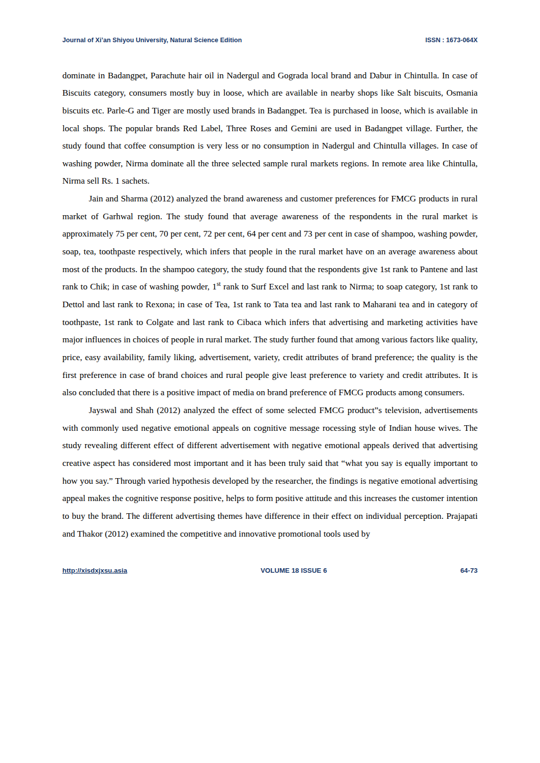Journal of Xi’an Shiyou University, Natural Science Edition
ISSN : 1673-064X
dominate in Badangpet, Parachute hair oil in Nadergul and Gograda local brand and Dabur in Chintulla. In case of Biscuits category, consumers mostly buy in loose, which are available in nearby shops like Salt biscuits, Osmania biscuits etc. Parle-G and Tiger are mostly used brands in Badangpet. Tea is purchased in loose, which is available in local shops. The popular brands Red Label, Three Roses and Gemini are used in Badangpet village. Further, the study found that coffee consumption is very less or no consumption in Nadergul and Chintulla villages. In case of washing powder, Nirma dominate all the three selected sample rural markets regions. In remote area like Chintulla, Nirma sell Rs. 1 sachets.
Jain and Sharma (2012) analyzed the brand awareness and customer preferences for FMCG products in rural market of Garhwal region. The study found that average awareness of the respondents in the rural market is approximately 75 per cent, 70 per cent, 72 per cent, 64 per cent and 73 per cent in case of shampoo, washing powder, soap, tea, toothpaste respectively, which infers that people in the rural market have on an average awareness about most of the products. In the shampoo category, the study found that the respondents give 1st rank to Pantene and last rank to Chik; in case of washing powder, 1st rank to Surf Excel and last rank to Nirma; to soap category, 1st rank to Dettol and last rank to Rexona; in case of Tea, 1st rank to Tata tea and last rank to Maharani tea and in category of toothpaste, 1st rank to Colgate and last rank to Cibaca which infers that advertising and marketing activities have major influences in choices of people in rural market. The study further found that among various factors like quality, price, easy availability, family liking, advertisement, variety, credit attributes of brand preference; the quality is the first preference in case of brand choices and rural people give least preference to variety and credit attributes. It is also concluded that there is a positive impact of media on brand preference of FMCG products among consumers.
Jayswal and Shah (2012) analyzed the effect of some selected FMCG product”s television, advertisements with commonly used negative emotional appeals on cognitive message rocessing style of Indian house wives. The study revealing different effect of different advertisement with negative emotional appeals derived that advertising creative aspect has considered most important and it has been truly said that “what you say is equally important to how you say.” Through varied hypothesis developed by the researcher, the findings is negative emotional advertising appeal makes the cognitive response positive, helps to form positive attitude and this increases the customer intention to buy the brand. The different advertising themes have difference in their effect on individual perception. Prajapati and Thakor (2012) examined the competitive and innovative promotional tools used by
http://xisdxjxsu.asia
VOLUME 18 ISSUE 6
64-73